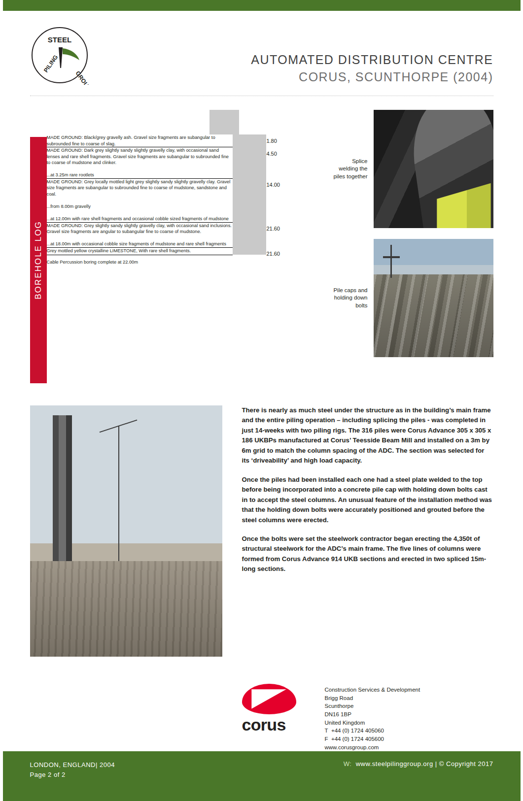STEEL PILING GROUP
Automated Distribution Centre
Corus, Scunthorpe (2004)
BOREHOLE LOG
| MADE GROUND: Black/grey gravelly ash. Gravel size fragments are subangular to subrounded fine to coarse of slag. | | 1.80 |
| MADE GROUND: Dark grey slightly sandy slightly gravelly clay, with occasional sand lenses and rare shell fragments. Gravel size fragments are subangular to subrounded fine to coarse of mudstone and clinker. ...at 3.25m rare rootlets | | 4.50 |
| MADE GROUND: Grey locally mottled light grey slightly sandy slightly gravelly clay. Gravel size fragments are subangular to subrounded fine to coarse of mudstone, sandstone and coal. ...from 8.00m gravelly ...at 12.00m with rare shell fragments and occasional cobble sized fragments of mudstone | | 14.00 |
| MADE GROUND: Grey slightly sandy slightly gravelly clay, with occasional sand inclusions. Gravel size fragments are angular to subangular fine to coarse of mudstone. ...at 18.00m with occasional cobble size fragments of mudstone and rare shell fragments | | 21.60 |
| Grey mottled yellow crystalline LIMESTONE, With rare shell fragments. | | 21.60 |
| Cable Percussion boring complete at 22.00m | | |
Splice
welding the
piles together
Pile caps and
holding down
bolts
There is nearly as much steel under the structure as in the building’s main frame and the entire piling operation – including splicing the piles - was completed in just 14-weeks with two piling rigs. The 316 piles were Corus Advance 305 x 305 x 186 UKBPs manufactured at Corus’ Teesside Beam Mill and installed on a 3m by 6m grid to match the column spacing of the ADC. The section was selected for its ‘driveability’ and high load capacity.
Once the piles had been installed each one had a steel plate welded to the top before being incorporated into a concrete pile cap with holding down bolts cast in to accept the steel columns. An unusual feature of the installation method was that the holding down bolts were accurately positioned and grouted before the steel columns were erected.
Once the bolts were set the steelwork contractor began erecting the 4,350t of structural steelwork for the ADC’s main frame. The five lines of columns were formed from Corus Advance 914 UKB sections and erected in two spliced 15m-long sections.
corus
Construction Services & Development
Brigg Road
Scunthorpe
DN16 1BP
United Kingdom
T +44 (0) 1724 405060
F +44 (0) 1724 405600
www.corusgroup.com
LONDON, ENGLAND| 2004
Page 2 of 2
W: www.steelpilinggroup.org | © Copyright 2017